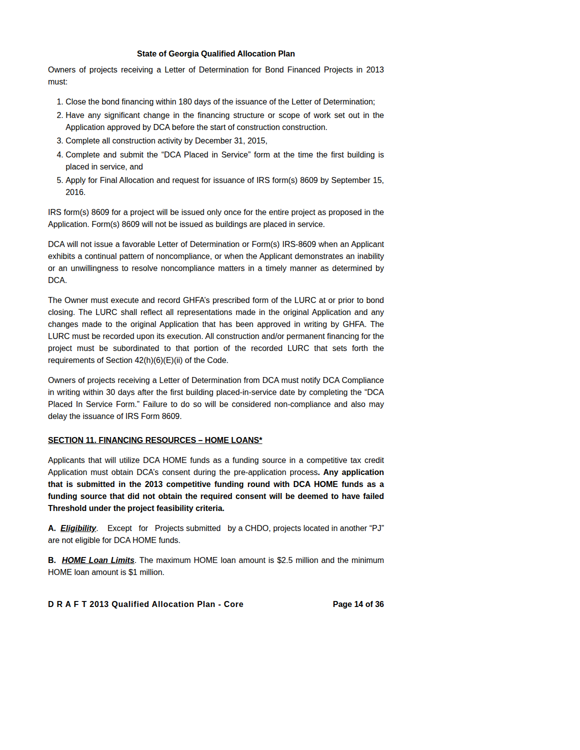State of Georgia Qualified Allocation Plan
Owners of projects receiving a Letter of Determination for Bond Financed Projects in 2013 must:
Close the bond financing within 180 days of the issuance of the Letter of Determination;
Have any significant change in the financing structure or scope of work set out in the Application approved by DCA before the start of construction construction.
Complete all construction activity by December 31, 2015,
Complete and submit the “DCA Placed in Service” form at the time the first building is placed in service, and
Apply for Final Allocation and request for issuance of IRS form(s) 8609 by September 15, 2016.
IRS form(s) 8609 for a project will be issued only once for the entire project as proposed in the Application. Form(s) 8609 will not be issued as buildings are placed in service.
DCA will not issue a favorable Letter of Determination or Form(s) IRS-8609 when an Applicant exhibits a continual pattern of noncompliance, or when the Applicant demonstrates an inability or an unwillingness to resolve noncompliance matters in a timely manner as determined by DCA.
The Owner must execute and record GHFA’s prescribed form of the LURC at or prior to bond closing. The LURC shall reflect all representations made in the original Application and any changes made to the original Application that has been approved in writing by GHFA. The LURC must be recorded upon its execution. All construction and/or permanent financing for the project must be subordinated to that portion of the recorded LURC that sets forth the requirements of Section 42(h)(6)(E)(ii) of the Code.
Owners of projects receiving a Letter of Determination from DCA must notify DCA Compliance in writing within 30 days after the first building placed-in-service date by completing the “DCA Placed In Service Form.” Failure to do so will be considered non-compliance and also may delay the issuance of IRS Form 8609.
SECTION 11. FINANCING RESOURCES – HOME LOANS*
Applicants that will utilize DCA HOME funds as a funding source in a competitive tax credit Application must obtain DCA’s consent during the pre-application process. Any application that is submitted in the 2013 competitive funding round with DCA HOME funds as a funding source that did not obtain the required consent will be deemed to have failed Threshold under the project feasibility criteria.
A. Eligibility. Except for Projects submitted by a CHDO, projects located in another “PJ” are not eligible for DCA HOME funds.
B. HOME Loan Limits. The maximum HOME loan amount is $2.5 million and the minimum HOME loan amount is $1 million.
D R A F T 2013 Qualified Allocation Plan - Core Page 14 of 36